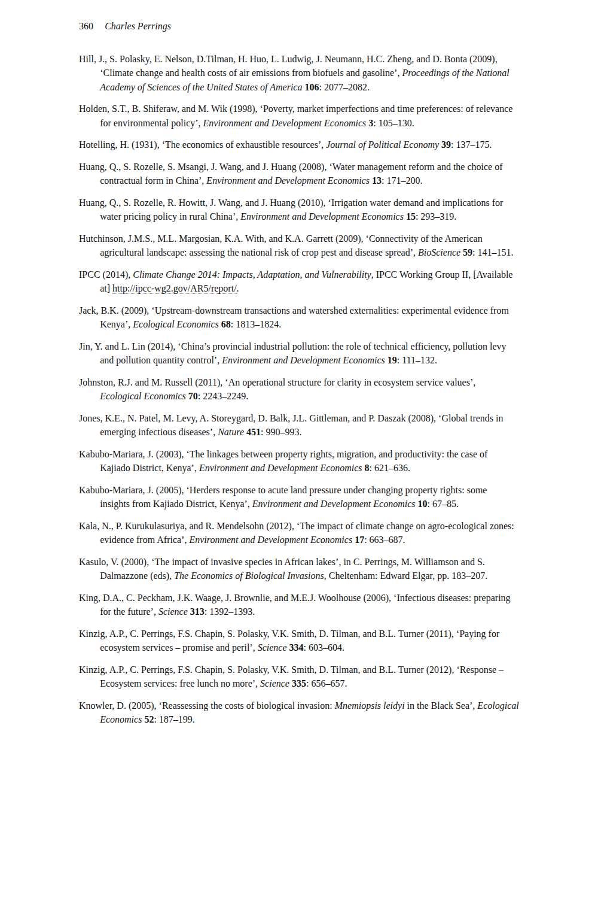360 Charles Perrings
Hill, J., S. Polasky, E. Nelson, D.Tilman, H. Huo, L. Ludwig, J. Neumann, H.C. Zheng, and D. Bonta (2009), ‘Climate change and health costs of air emissions from biofuels and gasoline’, Proceedings of the National Academy of Sciences of the United States of America 106: 2077–2082.
Holden, S.T., B. Shiferaw, and M. Wik (1998), ‘Poverty, market imperfections and time preferences: of relevance for environmental policy’, Environment and Development Economics 3: 105–130.
Hotelling, H. (1931), ‘The economics of exhaustible resources’, Journal of Political Economy 39: 137–175.
Huang, Q., S. Rozelle, S. Msangi, J. Wang, and J. Huang (2008), ‘Water management reform and the choice of contractual form in China’, Environment and Development Economics 13: 171–200.
Huang, Q., S. Rozelle, R. Howitt, J. Wang, and J. Huang (2010), ‘Irrigation water demand and implications for water pricing policy in rural China’, Environment and Development Economics 15: 293–319.
Hutchinson, J.M.S., M.L. Margosian, K.A. With, and K.A. Garrett (2009), ‘Connectivity of the American agricultural landscape: assessing the national risk of crop pest and disease spread’, BioScience 59: 141–151.
IPCC (2014), Climate Change 2014: Impacts, Adaptation, and Vulnerability, IPCC Working Group II, [Available at] http://ipcc-wg2.gov/AR5/report/.
Jack, B.K. (2009), ‘Upstream-downstream transactions and watershed externalities: experimental evidence from Kenya’, Ecological Economics 68: 1813–1824.
Jin, Y. and L. Lin (2014), ‘China’s provincial industrial pollution: the role of technical efficiency, pollution levy and pollution quantity control’, Environment and Development Economics 19: 111–132.
Johnston, R.J. and M. Russell (2011), ‘An operational structure for clarity in ecosystem service values’, Ecological Economics 70: 2243–2249.
Jones, K.E., N. Patel, M. Levy, A. Storeygard, D. Balk, J.L. Gittleman, and P. Daszak (2008), ‘Global trends in emerging infectious diseases’, Nature 451: 990–993.
Kabubo-Mariara, J. (2003), ‘The linkages between property rights, migration, and productivity: the case of Kajiado District, Kenya’, Environment and Development Economics 8: 621–636.
Kabubo-Mariara, J. (2005), ‘Herders response to acute land pressure under changing property rights: some insights from Kajiado District, Kenya’, Environment and Development Economics 10: 67–85.
Kala, N., P. Kurukulasuriya, and R. Mendelsohn (2012), ‘The impact of climate change on agro-ecological zones: evidence from Africa’, Environment and Development Economics 17: 663–687.
Kasulo, V. (2000), ‘The impact of invasive species in African lakes’, in C. Perrings, M. Williamson and S. Dalmazzone (eds), The Economics of Biological Invasions, Cheltenham: Edward Elgar, pp. 183–207.
King, D.A., C. Peckham, J.K. Waage, J. Brownlie, and M.E.J. Woolhouse (2006), ‘Infectious diseases: preparing for the future’, Science 313: 1392–1393.
Kinzig, A.P., C. Perrings, F.S. Chapin, S. Polasky, V.K. Smith, D. Tilman, and B.L. Turner (2011), ‘Paying for ecosystem services – promise and peril’, Science 334: 603–604.
Kinzig, A.P., C. Perrings, F.S. Chapin, S. Polasky, V.K. Smith, D. Tilman, and B.L. Turner (2012), ‘Response – Ecosystem services: free lunch no more’, Science 335: 656–657.
Knowler, D. (2005), ‘Reassessing the costs of biological invasion: Mnemiopsis leidyi in the Black Sea’, Ecological Economics 52: 187–199.